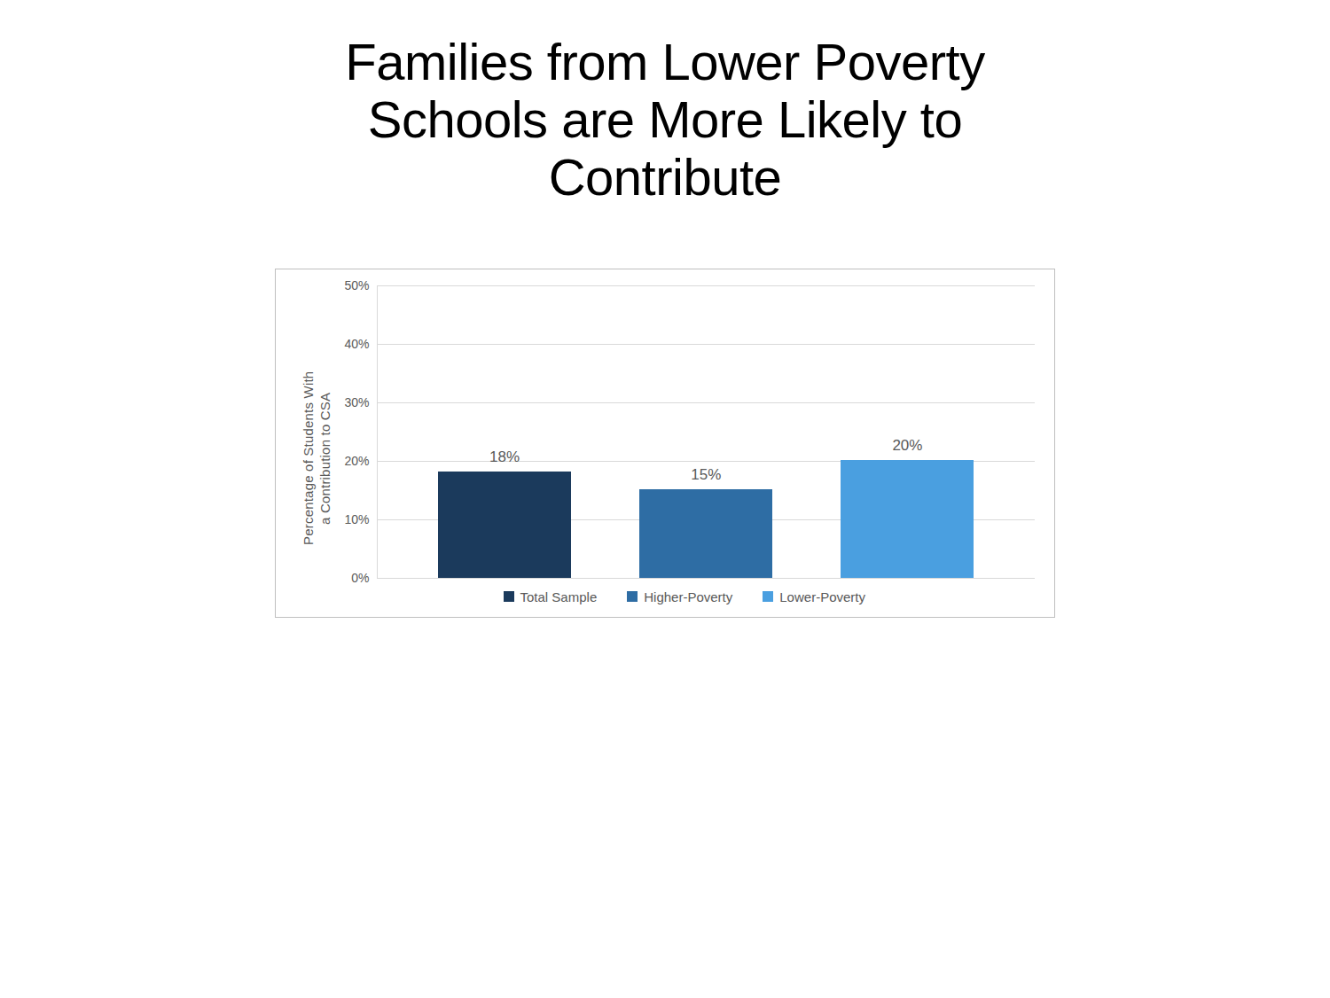Families from Lower Poverty Schools are More Likely to Contribute
Percentage of Students With
a Contribution to CSA
50% 40% 30% 20% 10% 0%
18%
15%
20%
Total Sample
Higher-Poverty
Lower-Poverty